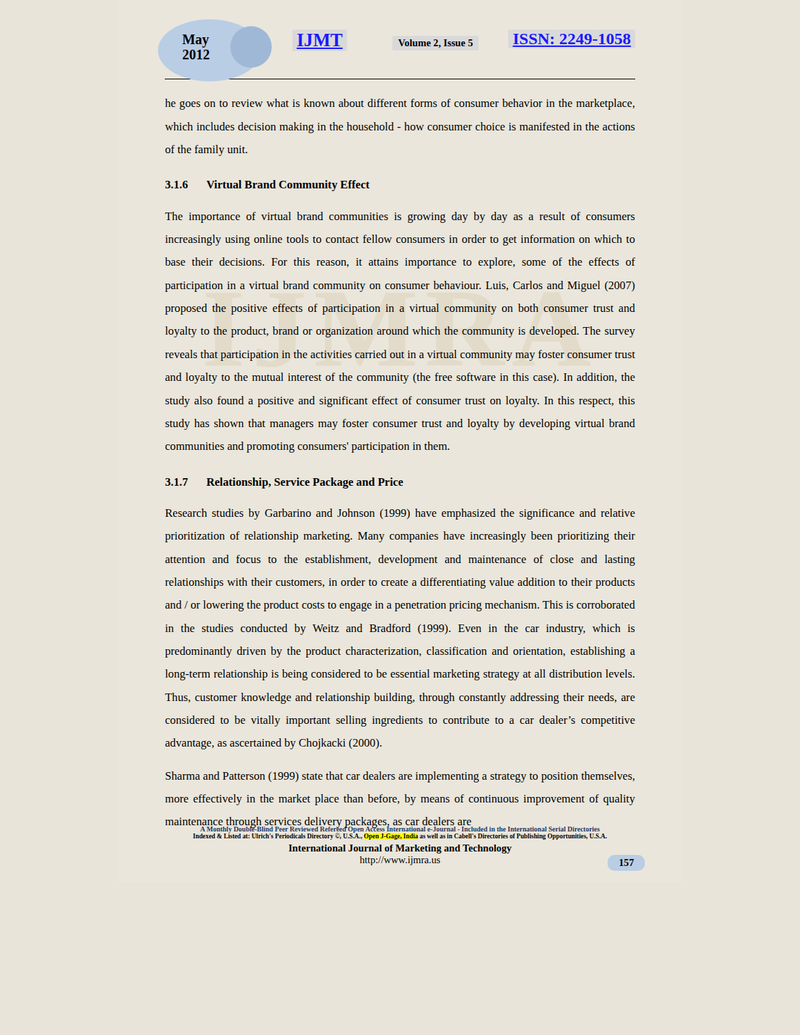May
2012
IJMT
Volume 2, Issue 5
ISSN: 2249-1058
IJMRA
he goes on to review what is known about different forms of consumer behavior in the marketplace, which includes decision making in the household - how consumer choice is manifested in the actions of the family unit.
3.1.6 Virtual Brand Community Effect
The importance of virtual brand communities is growing day by day as a result of consumers increasingly using online tools to contact fellow consumers in order to get information on which to base their decisions. For this reason, it attains importance to explore, some of the effects of participation in a virtual brand community on consumer behaviour. Luis, Carlos and Miguel (2007) proposed the positive effects of participation in a virtual community on both consumer trust and loyalty to the product, brand or organization around which the community is developed. The survey reveals that participation in the activities carried out in a virtual community may foster consumer trust and loyalty to the mutual interest of the community (the free software in this case). In addition, the study also found a positive and significant effect of consumer trust on loyalty. In this respect, this study has shown that managers may foster consumer trust and loyalty by developing virtual brand communities and promoting consumers' participation in them.
3.1.7 Relationship, Service Package and Price
Research studies by Garbarino and Johnson (1999) have emphasized the significance and relative prioritization of relationship marketing. Many companies have increasingly been prioritizing their attention and focus to the establishment, development and maintenance of close and lasting relationships with their customers, in order to create a differentiating value addition to their products and / or lowering the product costs to engage in a penetration pricing mechanism. This is corroborated in the studies conducted by Weitz and Bradford (1999). Even in the car industry, which is predominantly driven by the product characterization, classification and orientation, establishing a long-term relationship is being considered to be essential marketing strategy at all distribution levels. Thus, customer knowledge and relationship building, through constantly addressing their needs, are considered to be vitally important selling ingredients to contribute to a car dealer’s competitive advantage, as ascertained by Chojkacki (2000).
Sharma and Patterson (1999) state that car dealers are implementing a strategy to position themselves, more effectively in the market place than before, by means of continuous improvement of quality maintenance through services delivery packages, as car dealers are
A Monthly Double-Blind Peer Reviewed Refereed Open Access International e-Journal - Included in the International Serial Directories
Indexed & Listed at: Ulrich's Periodicals Directory ©, U.S.A., Open J-Gage, India as well as in Cabell's Directories of Publishing Opportunities, U.S.A.
International Journal of Marketing and Technology
http://www.ijmra.us
157